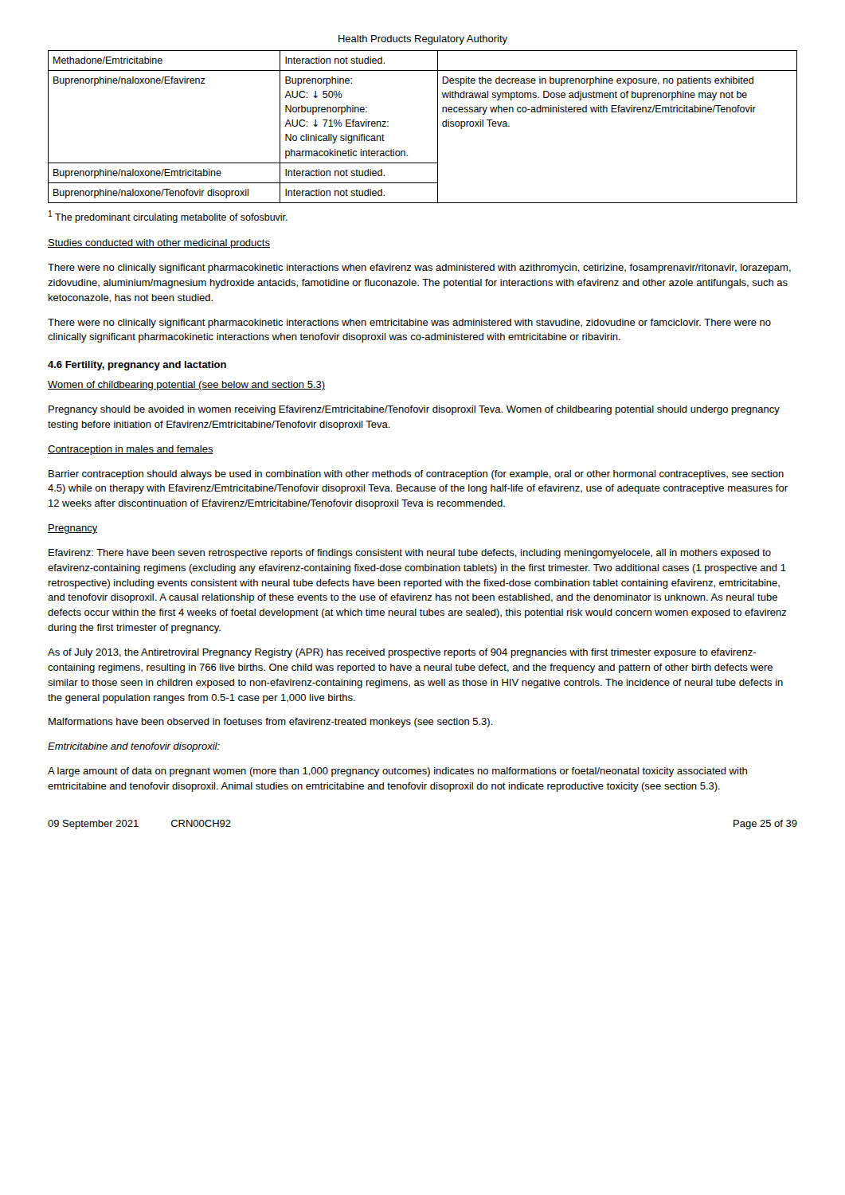Health Products Regulatory Authority
| Methadone/Emtricitabine | Interaction not studied. | |
| Buprenorphine/naloxone/Efavirenz | Buprenorphine: AUC: ↓ 50% Norbuprenorphine: AUC: ↓ 71% Efavirenz: No clinically significant pharmacokinetic interaction. | Despite the decrease in buprenorphine exposure, no patients exhibited withdrawal symptoms. Dose adjustment of buprenorphine may not be necessary when co-administered with Efavirenz/Emtricitabine/Tenofovir disoproxil Teva. |
| Buprenorphine/naloxone/Emtricitabine | Interaction not studied. |
| Buprenorphine/naloxone/Tenofovir disoproxil | Interaction not studied. |
1 The predominant circulating metabolite of sofosbuvir.
Studies conducted with other medicinal products
There were no clinically significant pharmacokinetic interactions when efavirenz was administered with azithromycin, cetirizine, fosamprenavir/ritonavir, lorazepam, zidovudine, aluminium/magnesium hydroxide antacids, famotidine or fluconazole. The potential for interactions with efavirenz and other azole antifungals, such as ketoconazole, has not been studied.
There were no clinically significant pharmacokinetic interactions when emtricitabine was administered with stavudine, zidovudine or famciclovir. There were no clinically significant pharmacokinetic interactions when tenofovir disoproxil was co-administered with emtricitabine or ribavirin.
4.6 Fertility, pregnancy and lactation
Women of childbearing potential (see below and section 5.3)
Pregnancy should be avoided in women receiving Efavirenz/Emtricitabine/Tenofovir disoproxil Teva. Women of childbearing potential should undergo pregnancy testing before initiation of Efavirenz/Emtricitabine/Tenofovir disoproxil Teva.
Contraception in males and females
Barrier contraception should always be used in combination with other methods of contraception (for example, oral or other hormonal contraceptives, see section 4.5) while on therapy with Efavirenz/Emtricitabine/Tenofovir disoproxil Teva. Because of the long half-life of efavirenz, use of adequate contraceptive measures for 12 weeks after discontinuation of Efavirenz/Emtricitabine/Tenofovir disoproxil Teva is recommended.
Pregnancy
Efavirenz: There have been seven retrospective reports of findings consistent with neural tube defects, including meningomyelocele, all in mothers exposed to efavirenz-containing regimens (excluding any efavirenz-containing fixed-dose combination tablets) in the first trimester. Two additional cases (1 prospective and 1 retrospective) including events consistent with neural tube defects have been reported with the fixed-dose combination tablet containing efavirenz, emtricitabine, and tenofovir disoproxil. A causal relationship of these events to the use of efavirenz has not been established, and the denominator is unknown. As neural tube defects occur within the first 4 weeks of foetal development (at which time neural tubes are sealed), this potential risk would concern women exposed to efavirenz during the first trimester of pregnancy.
As of July 2013, the Antiretroviral Pregnancy Registry (APR) has received prospective reports of 904 pregnancies with first trimester exposure to efavirenz-containing regimens, resulting in 766 live births. One child was reported to have a neural tube defect, and the frequency and pattern of other birth defects were similar to those seen in children exposed to non-efavirenz-containing regimens, as well as those in HIV negative controls. The incidence of neural tube defects in the general population ranges from 0.5-1 case per 1,000 live births.
Malformations have been observed in foetuses from efavirenz-treated monkeys (see section 5.3).
Emtricitabine and tenofovir disoproxil:
A large amount of data on pregnant women (more than 1,000 pregnancy outcomes) indicates no malformations or foetal/neonatal toxicity associated with emtricitabine and tenofovir disoproxil. Animal studies on emtricitabine and tenofovir disoproxil do not indicate reproductive toxicity (see section 5.3).
09 September 2021 CRN00CH92 Page 25 of 39